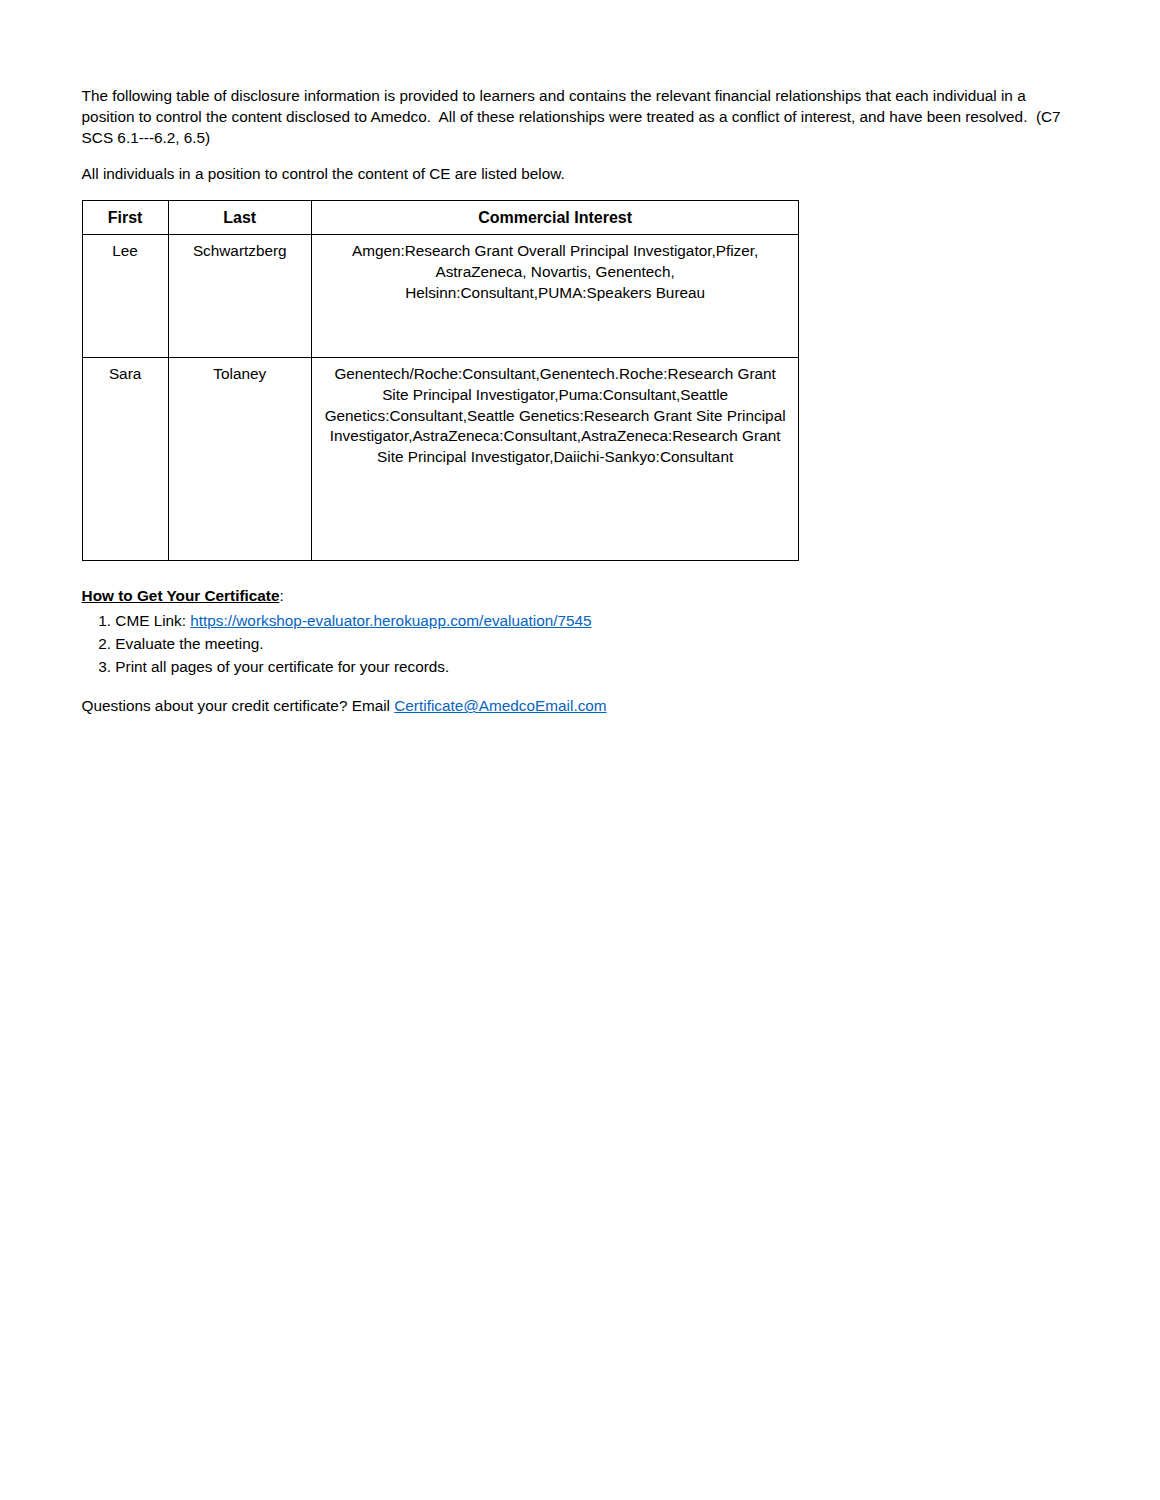The following table of disclosure information is provided to learners and contains the relevant financial relationships that each individual in a position to control the content disclosed to Amedco. All of these relationships were treated as a conflict of interest, and have been resolved. (C7 SCS 6.1---6.2, 6.5)
All individuals in a position to control the content of CE are listed below.
| First | Last | Commercial Interest |
| --- | --- | --- |
| Lee | Schwartzberg | Amgen:Research Grant Overall Principal Investigator,Pfizer, AstraZeneca, Novartis, Genentech, Helsinn:Consultant,PUMA:Speakers Bureau |
| Sara | Tolaney | Genentech/Roche:Consultant,Genentech.Roche:Research Grant Site Principal Investigator,Puma:Consultant,Seattle Genetics:Consultant,Seattle Genetics:Research Grant Site Principal Investigator,AstraZeneca:Consultant,AstraZeneca:Research Grant Site Principal Investigator,Daiichi-Sankyo:Consultant |
How to Get Your Certificate
:
CME Link: https://workshop-evaluator.herokuapp.com/evaluation/7545
Evaluate the meeting.
Print all pages of your certificate for your records.
Questions about your credit certificate? Email Certificate@AmedcoEmail.com